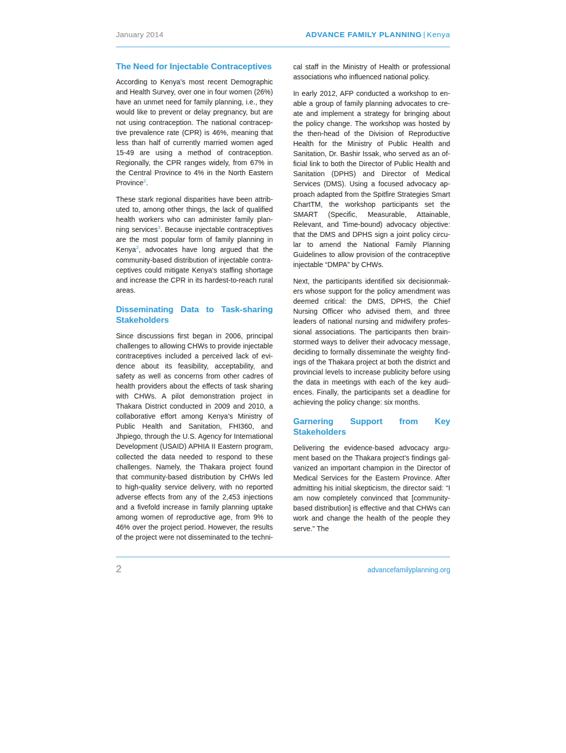January 2014
ADVANCE FAMILY PLANNING|Kenya
The Need for Injectable Contraceptives
According to Kenya’s most recent Demographic and Health Survey, over one in four women (26%) have an unmet need for family planning, i.e., they would like to prevent or delay pregnancy, but are not using contraception. The national contraceptive prevalence rate (CPR) is 46%, meaning that less than half of currently married women aged 15-49 are using a method of contraception. Regionally, the CPR ranges widely, from 67% in the Central Province to 4% in the North Eastern Province2.
These stark regional disparities have been attributed to, among other things, the lack of qualified health workers who can administer family planning services3. Because injectable contraceptives are the most popular form of family planning in Kenya2, advocates have long argued that the community-based distribution of injectable contraceptives could mitigate Kenya’s staffing shortage and increase the CPR in its hardest-to-reach rural areas.
Disseminating Data to Task-sharing Stakeholders
Since discussions first began in 2006, principal challenges to allowing CHWs to provide injectable contraceptives included a perceived lack of evidence about its feasibility, acceptability, and safety as well as concerns from other cadres of health providers about the effects of task sharing with CHWs. A pilot demonstration project in Thakara District conducted in 2009 and 2010, a collaborative effort among Kenya’s Ministry of Public Health and Sanitation, FHI360, and Jhpiego, through the U.S. Agency for International Development (USAID) APHIA II Eastern program, collected the data needed to respond to these challenges. Namely, the Thakara project found that community-based distribution by CHWs led to high-quality service delivery, with no reported adverse effects from any of the 2,453 injections and a fivefold increase in family planning uptake among women of reproductive age, from 9% to 46% over the project period. However, the results of the project were not disseminated to the technical staff in the Ministry of Health or professional associations who influenced national policy.
In early 2012, AFP conducted a workshop to enable a group of family planning advocates to create and implement a strategy for bringing about the policy change. The workshop was hosted by the then-head of the Division of Reproductive Health for the Ministry of Public Health and Sanitation, Dr. Bashir Issak, who served as an official link to both the Director of Public Health and Sanitation (DPHS) and Director of Medical Services (DMS). Using a focused advocacy approach adapted from the Spitfire Strategies Smart ChartTM, the workshop participants set the SMART (Specific, Measurable, Attainable, Relevant, and Time-bound) advocacy objective: that the DMS and DPHS sign a joint policy circular to amend the National Family Planning Guidelines to allow provision of the contraceptive injectable “DMPA” by CHWs.
Next, the participants identified six decisionmakers whose support for the policy amendment was deemed critical: the DMS, DPHS, the Chief Nursing Officer who advised them, and three leaders of national nursing and midwifery professional associations. The participants then brainstormed ways to deliver their advocacy message, deciding to formally disseminate the weighty findings of the Thakara project at both the district and provincial levels to increase publicity before using the data in meetings with each of the key audiences. Finally, the participants set a deadline for achieving the policy change: six months.
Garnering Support from Key Stakeholders
Delivering the evidence-based advocacy argument based on the Thakara project’s findings galvanized an important champion in the Director of Medical Services for the Eastern Province. After admitting his initial skepticism, the director said: “I am now completely convinced that [community-based distribution] is effective and that CHWs can work and change the health of the people they serve.” The
2
advancefamilyplanning.org